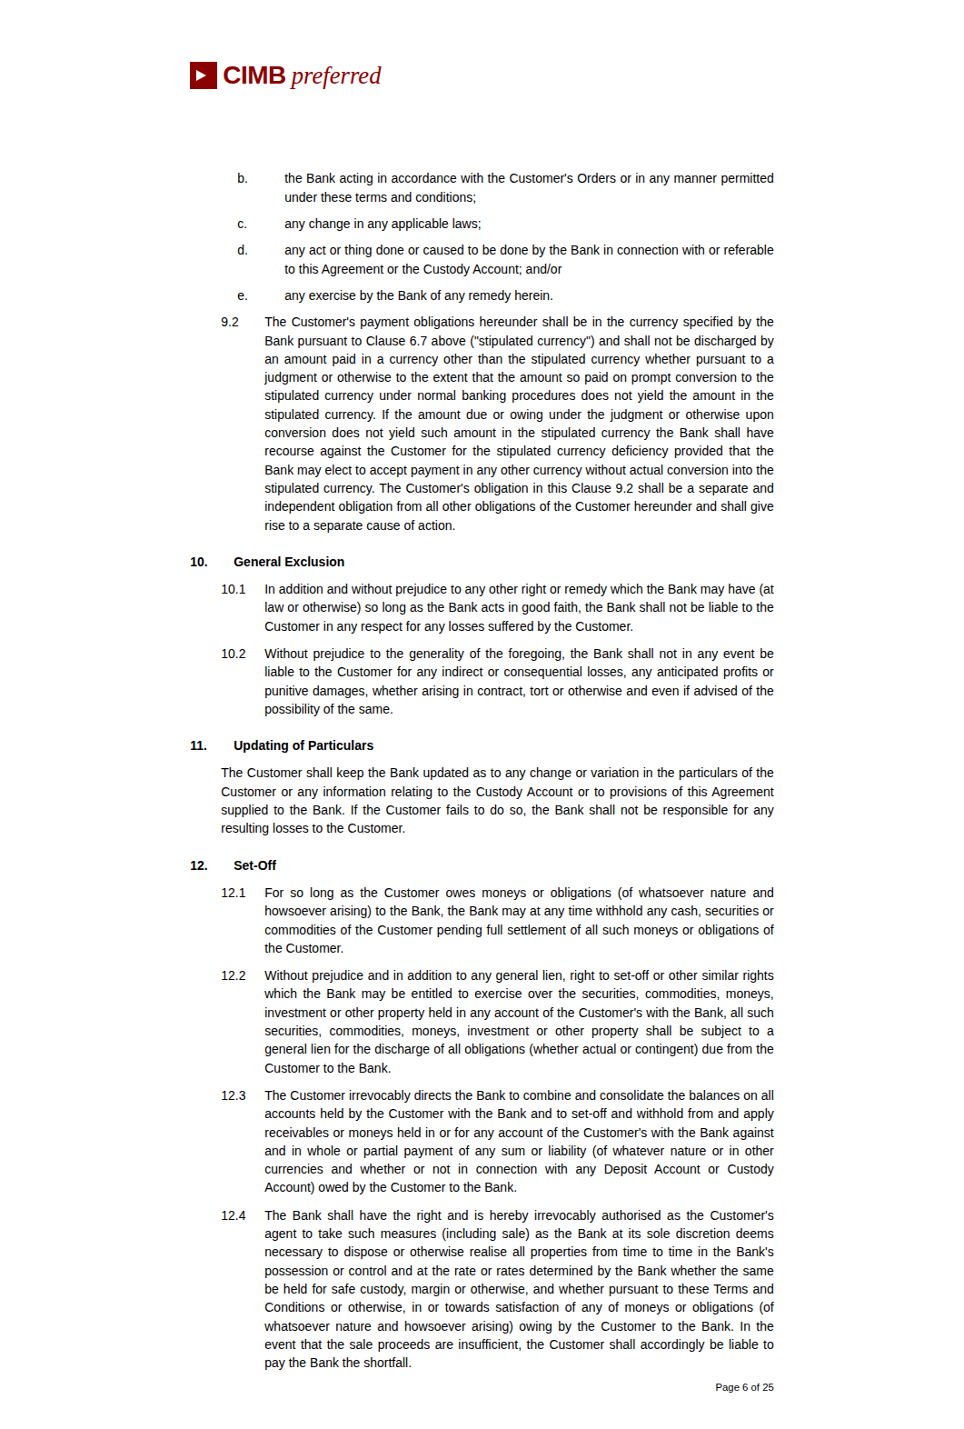CIMB preferred
b.
the Bank acting in accordance with the Customer's Orders or in any manner permitted under these terms and conditions;
c.
any change in any applicable laws;
d.
any act or thing done or caused to be done by the Bank in connection with or referable to this Agreement or the Custody Account; and/or
e.
any exercise by the Bank of any remedy herein.
9.2
The Customer's payment obligations hereunder shall be in the currency specified by the Bank pursuant to Clause 6.7 above ("stipulated currency") and shall not be discharged by an amount paid in a currency other than the stipulated currency whether pursuant to a judgment or otherwise to the extent that the amount so paid on prompt conversion to the stipulated currency under normal banking procedures does not yield the amount in the stipulated currency. If the amount due or owing under the judgment or otherwise upon conversion does not yield such amount in the stipulated currency the Bank shall have recourse against the Customer for the stipulated currency deficiency provided that the Bank may elect to accept payment in any other currency without actual conversion into the stipulated currency. The Customer's obligation in this Clause 9.2 shall be a separate and independent obligation from all other obligations of the Customer hereunder and shall give rise to a separate cause of action.
10.
General Exclusion
10.1
In addition and without prejudice to any other right or remedy which the Bank may have (at law or otherwise) so long as the Bank acts in good faith, the Bank shall not be liable to the Customer in any respect for any losses suffered by the Customer.
10.2
Without prejudice to the generality of the foregoing, the Bank shall not in any event be liable to the Customer for any indirect or consequential losses, any anticipated profits or punitive damages, whether arising in contract, tort or otherwise and even if advised of the possibility of the same.
11.
Updating of Particulars
The Customer shall keep the Bank updated as to any change or variation in the particulars of the Customer or any information relating to the Custody Account or to provisions of this Agreement supplied to the Bank. If the Customer fails to do so, the Bank shall not be responsible for any resulting losses to the Customer.
12.
Set-Off
12.1
For so long as the Customer owes moneys or obligations (of whatsoever nature and howsoever arising) to the Bank, the Bank may at any time withhold any cash, securities or commodities of the Customer pending full settlement of all such moneys or obligations of the Customer.
12.2
Without prejudice and in addition to any general lien, right to set-off or other similar rights which the Bank may be entitled to exercise over the securities, commodities, moneys, investment or other property held in any account of the Customer's with the Bank, all such securities, commodities, moneys, investment or other property shall be subject to a general lien for the discharge of all obligations (whether actual or contingent) due from the Customer to the Bank.
12.3
The Customer irrevocably directs the Bank to combine and consolidate the balances on all accounts held by the Customer with the Bank and to set-off and withhold from and apply receivables or moneys held in or for any account of the Customer's with the Bank against and in whole or partial payment of any sum or liability (of whatever nature or in other currencies and whether or not in connection with any Deposit Account or Custody Account) owed by the Customer to the Bank.
12.4
The Bank shall have the right and is hereby irrevocably authorised as the Customer's agent to take such measures (including sale) as the Bank at its sole discretion deems necessary to dispose or otherwise realise all properties from time to time in the Bank's possession or control and at the rate or rates determined by the Bank whether the same be held for safe custody, margin or otherwise, and whether pursuant to these Terms and Conditions or otherwise, in or towards satisfaction of any of moneys or obligations (of whatsoever nature and howsoever arising) owing by the Customer to the Bank. In the event that the sale proceeds are insufficient, the Customer shall accordingly be liable to pay the Bank the shortfall.
Page 6 of 25